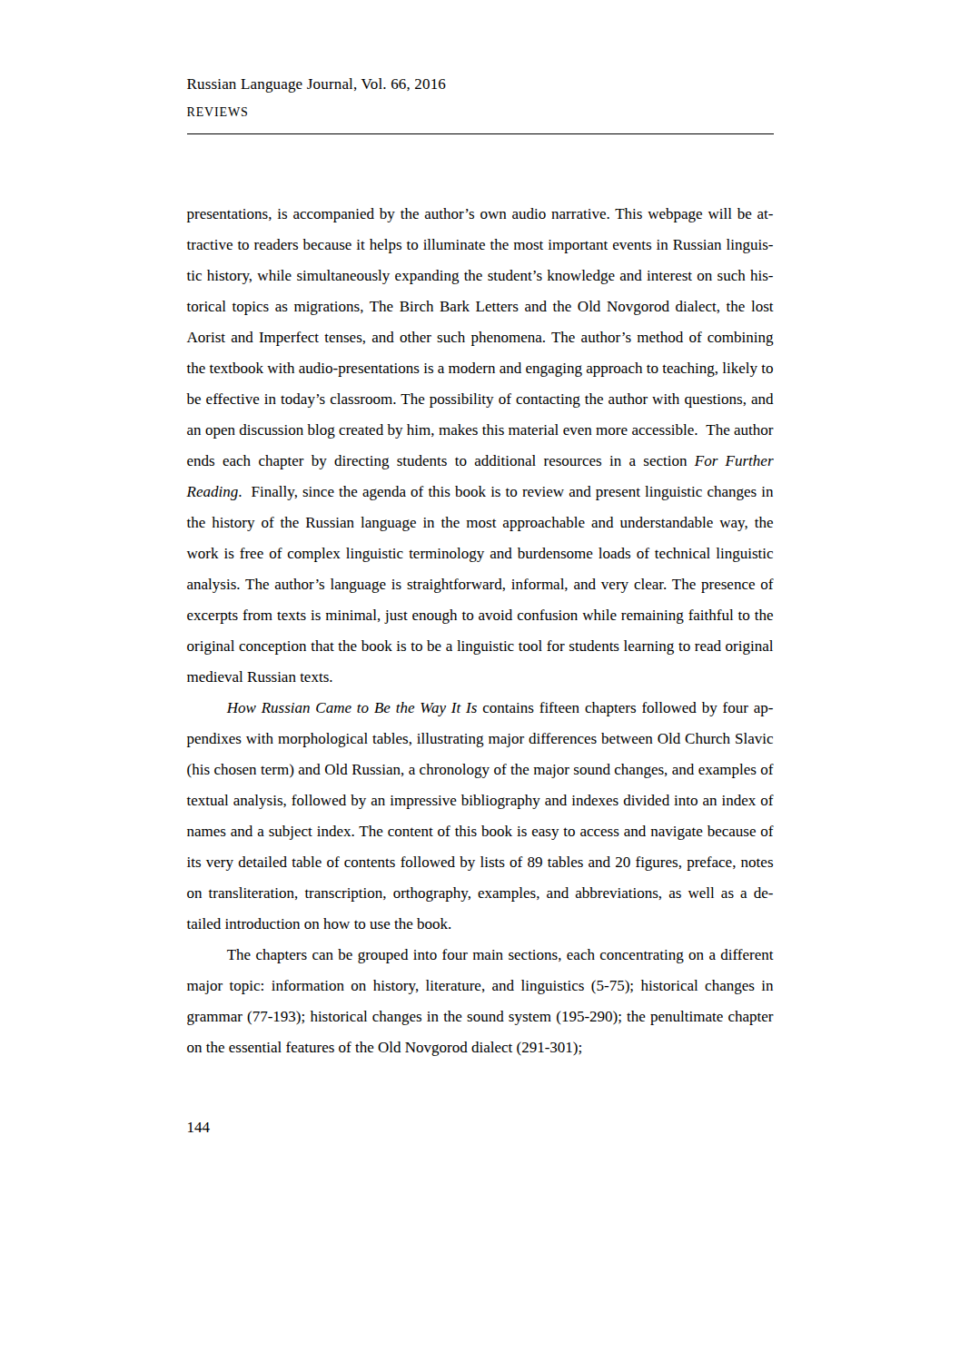Russian Language Journal, Vol. 66, 2016
Reviews
presentations, is accompanied by the author’s own audio narrative. This webpage will be attractive to readers because it helps to illuminate the most important events in Russian linguistic history, while simultaneously expanding the student’s knowledge and interest on such historical topics as migrations, The Birch Bark Letters and the Old Novgorod dialect, the lost Aorist and Imperfect tenses, and other such phenomena. The author’s method of combining the textbook with audio-presentations is a modern and engaging approach to teaching, likely to be effective in today’s classroom. The possibility of contacting the author with questions, and an open discussion blog created by him, makes this material even more accessible. The author ends each chapter by directing students to additional resources in a section For Further Reading. Finally, since the agenda of this book is to review and present linguistic changes in the history of the Russian language in the most approachable and understandable way, the work is free of complex linguistic terminology and burdensome loads of technical linguistic analysis. The author’s language is straightforward, informal, and very clear. The presence of excerpts from texts is minimal, just enough to avoid confusion while remaining faithful to the original conception that the book is to be a linguistic tool for students learning to read original medieval Russian texts.
How Russian Came to Be the Way It Is contains fifteen chapters followed by four appendixes with morphological tables, illustrating major differences between Old Church Slavic (his chosen term) and Old Russian, a chronology of the major sound changes, and examples of textual analysis, followed by an impressive bibliography and indexes divided into an index of names and a subject index. The content of this book is easy to access and navigate because of its very detailed table of contents followed by lists of 89 tables and 20 figures, preface, notes on transliteration, transcription, orthography, examples, and abbreviations, as well as a detailed introduction on how to use the book.
The chapters can be grouped into four main sections, each concentrating on a different major topic: information on history, literature, and linguistics (5-75); historical changes in grammar (77-193); historical changes in the sound system (195-290); the penultimate chapter on the essential features of the Old Novgorod dialect (291-301);
144